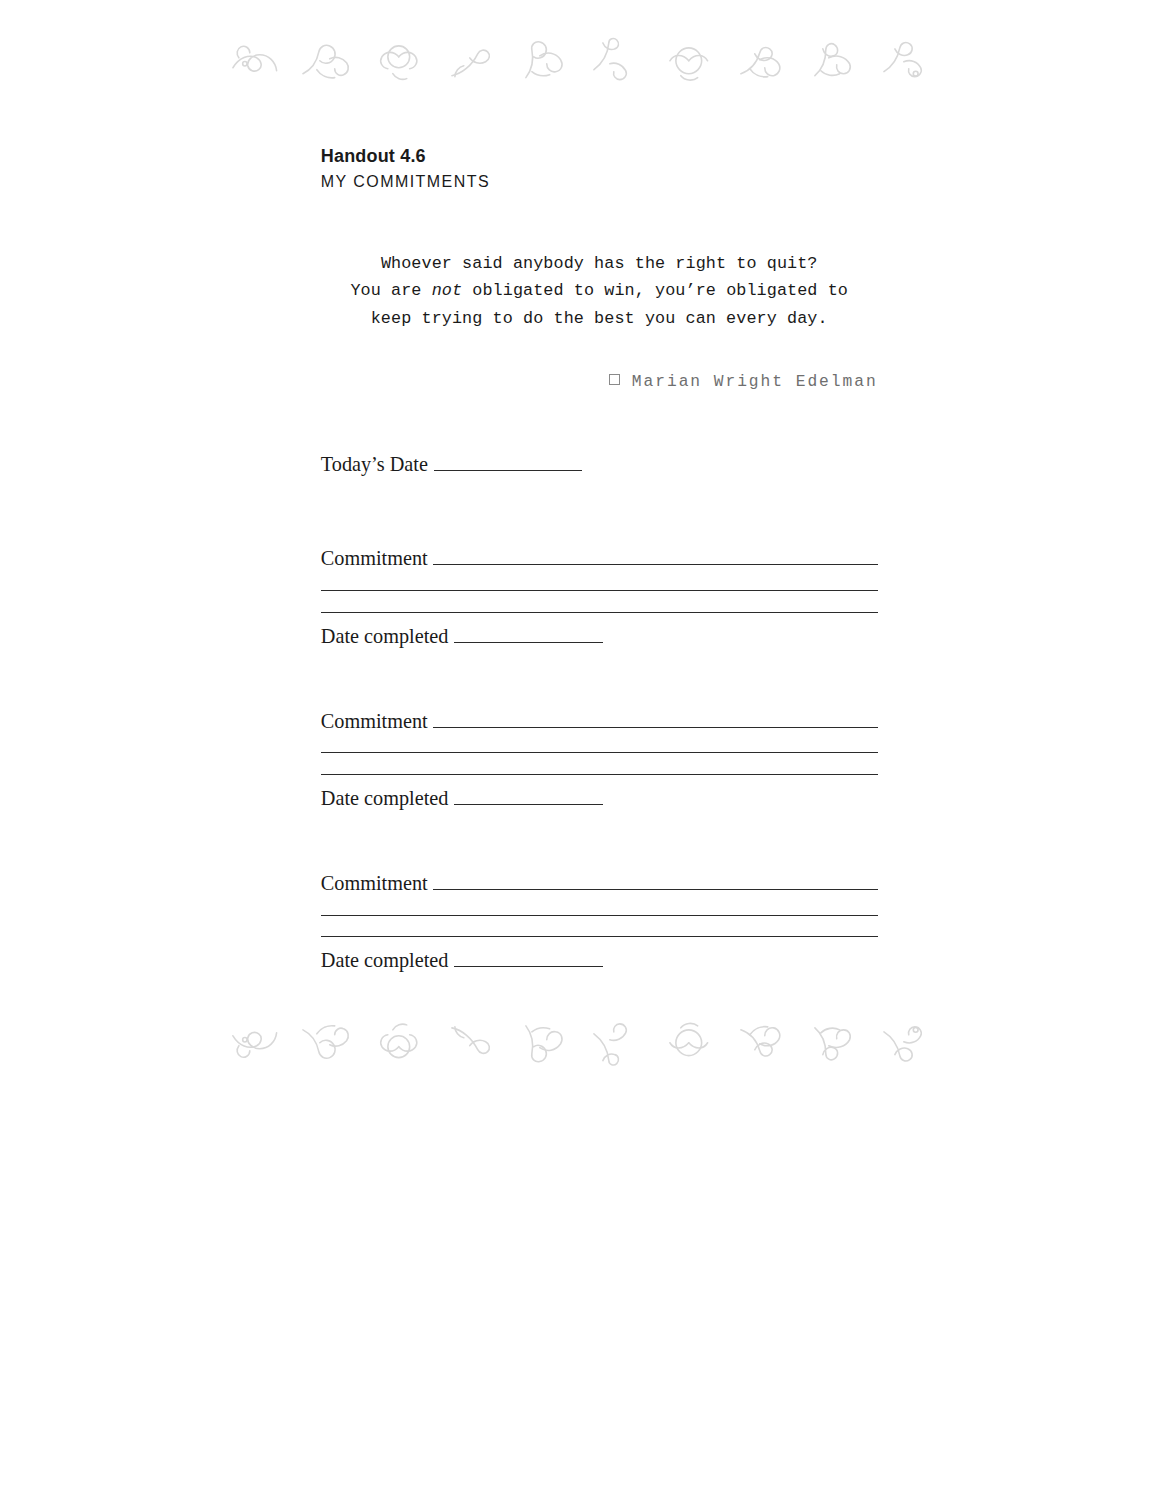Handout 4.6
My Commitments
Whoever said anybody has the right to quit?
You are not obligated to win, you’re obligated to
keep trying to do the best you can every day.
Marian Wright Edelman
Today’s Date
Commitment
Date completed
Commitment
Date completed
Commitment
Date completed